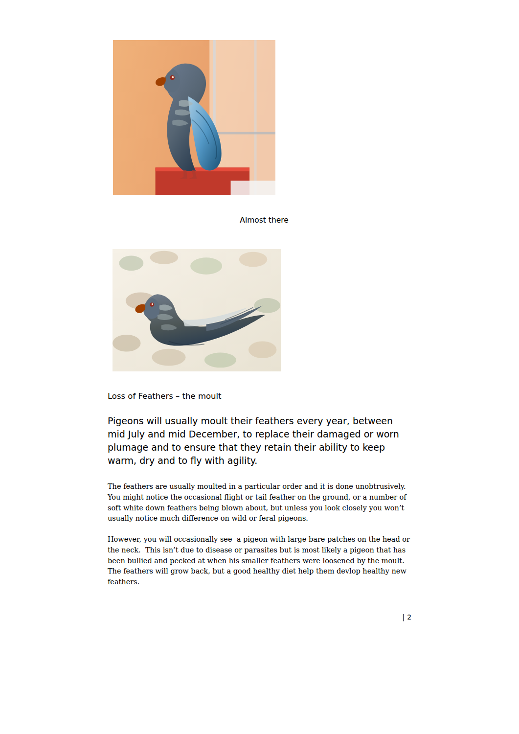Almost there
Loss of Feathers – the moult
Pigeons will usually moult their feathers every year, between mid July and mid December, to replace their damaged or worn plumage and to ensure that they retain their ability to keep warm, dry and to fly with agility.
The feathers are usually moulted in a particular order and it is done unobtrusively. You might notice the occasional flight or tail feather on the ground, or a number of soft white down feathers being blown about, but unless you look closely you won’t usually notice much difference on wild or feral pigeons.
However, you will occasionally see a pigeon with large bare patches on the head or the neck. This isn’t due to disease or parasites but is most likely a pigeon that has been bullied and pecked at when his smaller feathers were loosened by the moult. The feathers will grow back, but a good healthy diet help them devlop healthy new feathers.
| 2